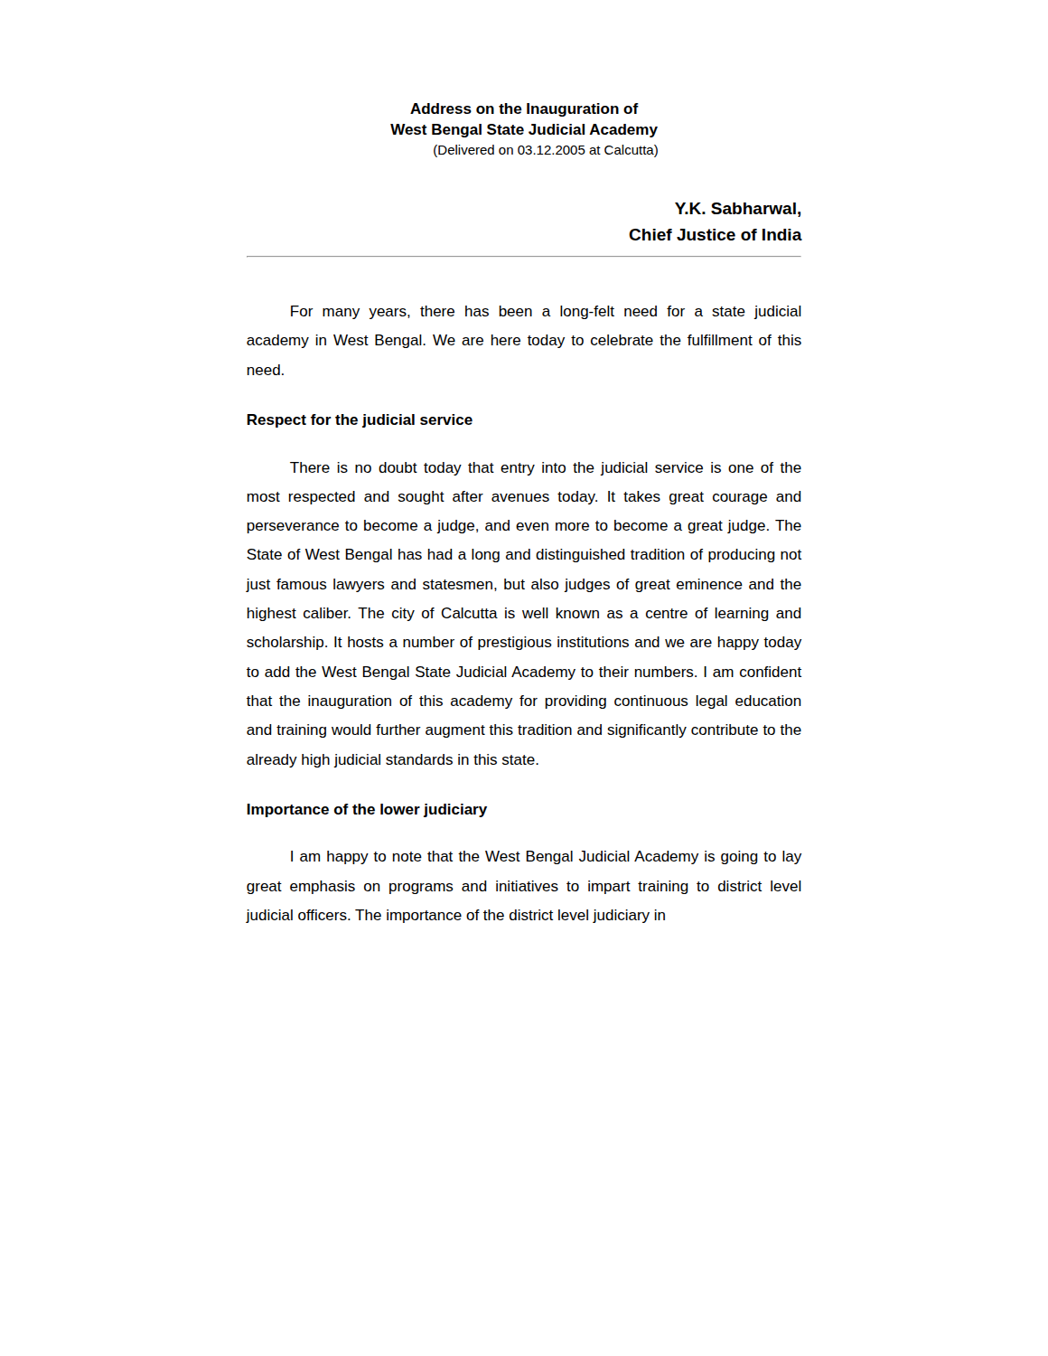Address on the Inauguration of
West Bengal State Judicial Academy
(Delivered on 03.12.2005 at Calcutta)
Y.K. Sabharwal,
Chief Justice of India
For many years, there has been a long-felt need for a state judicial academy in West Bengal. We are here today to celebrate the fulfillment of this need.
Respect for the judicial service
There is no doubt today that entry into the judicial service is one of the most respected and sought after avenues today. It takes great courage and perseverance to become a judge, and even more to become a great judge. The State of West Bengal has had a long and distinguished tradition of producing not just famous lawyers and statesmen, but also judges of great eminence and the highest caliber. The city of Calcutta is well known as a centre of learning and scholarship. It hosts a number of prestigious institutions and we are happy today to add the West Bengal State Judicial Academy to their numbers. I am confident that the inauguration of this academy for providing continuous legal education and training would further augment this tradition and significantly contribute to the already high judicial standards in this state.
Importance of the lower judiciary
I am happy to note that the West Bengal Judicial Academy is going to lay great emphasis on programs and initiatives to impart training to district level judicial officers. The importance of the district level judiciary in